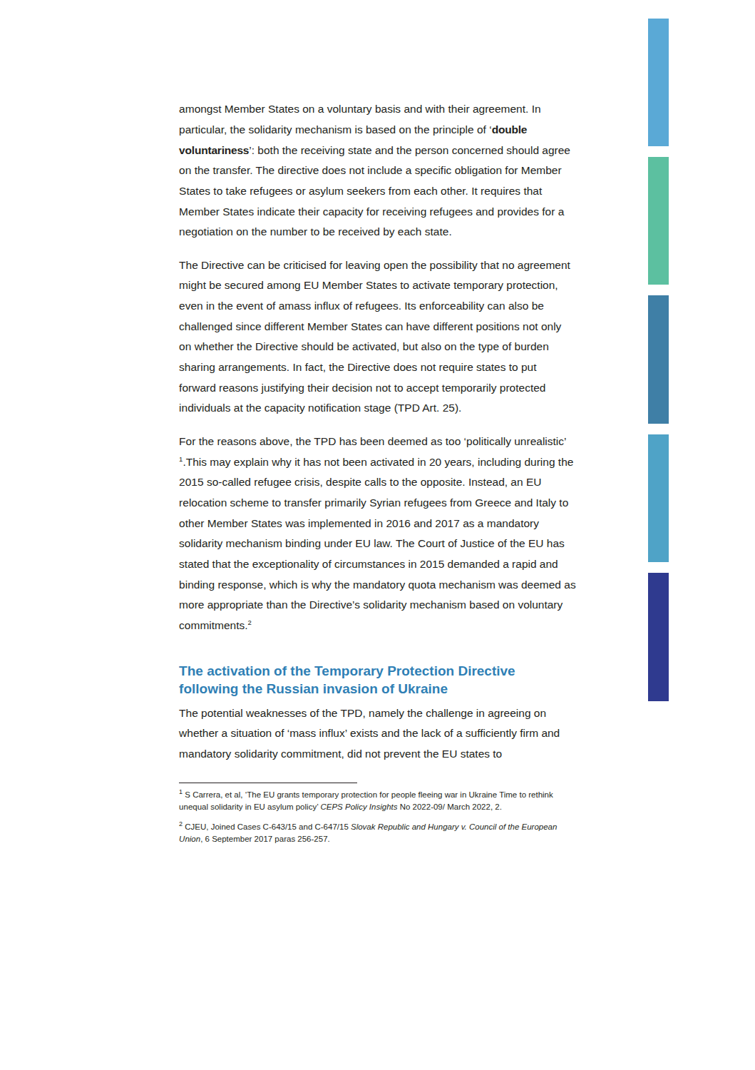amongst Member States on a voluntary basis and with their agreement. In particular, the solidarity mechanism is based on the principle of ‘double voluntariness’: both the receiving state and the person concerned should agree on the transfer. The directive does not include a specific obligation for Member States to take refugees or asylum seekers from each other. It requires that Member States indicate their capacity for receiving refugees and provides for a negotiation on the number to be received by each state.
The Directive can be criticised for leaving open the possibility that no agreement might be secured among EU Member States to activate temporary protection, even in the event of amass influx of refugees. Its enforceability can also be challenged since different Member States can have different positions not only on whether the Directive should be activated, but also on the type of burden sharing arrangements. In fact, the Directive does not require states to put forward reasons justifying their decision not to accept temporarily protected individuals at the capacity notification stage (TPD Art. 25).
For the reasons above, the TPD has been deemed as too ‘politically unrealistic’ 1.This may explain why it has not been activated in 20 years, including during the 2015 so-called refugee crisis, despite calls to the opposite. Instead, an EU relocation scheme to transfer primarily Syrian refugees from Greece and Italy to other Member States was implemented in 2016 and 2017 as a mandatory solidarity mechanism binding under EU law. The Court of Justice of the EU has stated that the exceptionality of circumstances in 2015 demanded a rapid and binding response, which is why the mandatory quota mechanism was deemed as more appropriate than the Directive’s solidarity mechanism based on voluntary commitments.2
The activation of the Temporary Protection Directive following the Russian invasion of Ukraine
The potential weaknesses of the TPD, namely the challenge in agreeing on whether a situation of ‘mass influx’ exists and the lack of a sufficiently firm and mandatory solidarity commitment, did not prevent the EU states to
1 S Carrera, et al, ‘The EU grants temporary protection for people fleeing war in Ukraine Time to rethink unequal solidarity in EU asylum policy’ CEPS Policy Insights No 2022-09/ March 2022, 2.
2 CJEU, Joined Cases C-643/15 and C-647/15 Slovak Republic and Hungary v. Council of the European Union, 6 September 2017 paras 256-257.